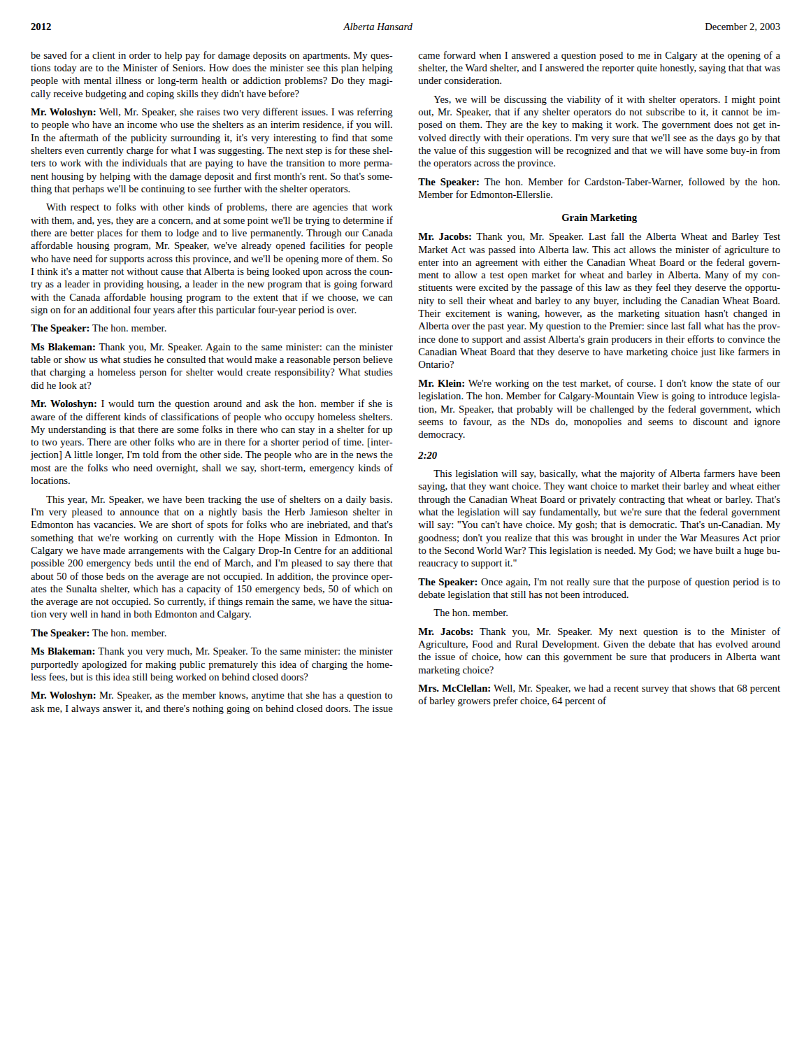2012 Alberta Hansard December 2, 2003
be saved for a client in order to help pay for damage deposits on apartments. My questions today are to the Minister of Seniors. How does the minister see this plan helping people with mental illness or long-term health or addiction problems? Do they magically receive budgeting and coping skills they didn't have before?
Mr. Woloshyn: Well, Mr. Speaker, she raises two very different issues. I was referring to people who have an income who use the shelters as an interim residence, if you will. In the aftermath of the publicity surrounding it, it's very interesting to find that some shelters even currently charge for what I was suggesting. The next step is for these shelters to work with the individuals that are paying to have the transition to more permanent housing by helping with the damage deposit and first month's rent. So that's something that perhaps we'll be continuing to see further with the shelter operators.
With respect to folks with other kinds of problems, there are agencies that work with them, and, yes, they are a concern, and at some point we'll be trying to determine if there are better places for them to lodge and to live permanently. Through our Canada affordable housing program, Mr. Speaker, we've already opened facilities for people who have need for supports across this province, and we'll be opening more of them. So I think it's a matter not without cause that Alberta is being looked upon across the country as a leader in providing housing, a leader in the new program that is going forward with the Canada affordable housing program to the extent that if we choose, we can sign on for an additional four years after this particular four-year period is over.
The Speaker: The hon. member.
Ms Blakeman: Thank you, Mr. Speaker. Again to the same minister: can the minister table or show us what studies he consulted that would make a reasonable person believe that charging a homeless person for shelter would create responsibility? What studies did he look at?
Mr. Woloshyn: I would turn the question around and ask the hon. member if she is aware of the different kinds of classifications of people who occupy homeless shelters. My understanding is that there are some folks in there who can stay in a shelter for up to two years. There are other folks who are in there for a shorter period of time. [interjection] A little longer, I'm told from the other side. The people who are in the news the most are the folks who need overnight, shall we say, short-term, emergency kinds of locations.
This year, Mr. Speaker, we have been tracking the use of shelters on a daily basis. I'm very pleased to announce that on a nightly basis the Herb Jamieson shelter in Edmonton has vacancies. We are short of spots for folks who are inebriated, and that's something that we're working on currently with the Hope Mission in Edmonton. In Calgary we have made arrangements with the Calgary Drop-In Centre for an additional possible 200 emergency beds until the end of March, and I'm pleased to say there that about 50 of those beds on the average are not occupied. In addition, the province operates the Sunalta shelter, which has a capacity of 150 emergency beds, 50 of which on the average are not occupied. So currently, if things remain the same, we have the situation very well in hand in both Edmonton and Calgary.
The Speaker: The hon. member.
Ms Blakeman: Thank you very much, Mr. Speaker. To the same minister: the minister purportedly apologized for making public prematurely this idea of charging the homeless fees, but is this idea still being worked on behind closed doors?
Mr. Woloshyn: Mr. Speaker, as the member knows, anytime that she has a question to ask me, I always answer it, and there's nothing going on behind closed doors. The issue came forward when I answered a question posed to me in Calgary at the opening of a shelter, the Ward shelter, and I answered the reporter quite honestly, saying that that was under consideration.
Yes, we will be discussing the viability of it with shelter operators. I might point out, Mr. Speaker, that if any shelter operators do not subscribe to it, it cannot be imposed on them. They are the key to making it work. The government does not get involved directly with their operations. I'm very sure that we'll see as the days go by that the value of this suggestion will be recognized and that we will have some buy-in from the operators across the province.
The Speaker: The hon. Member for Cardston-Taber-Warner, followed by the hon. Member for Edmonton-Ellerslie.
Grain Marketing
Mr. Jacobs: Thank you, Mr. Speaker. Last fall the Alberta Wheat and Barley Test Market Act was passed into Alberta law. This act allows the minister of agriculture to enter into an agreement with either the Canadian Wheat Board or the federal government to allow a test open market for wheat and barley in Alberta. Many of my constituents were excited by the passage of this law as they feel they deserve the opportunity to sell their wheat and barley to any buyer, including the Canadian Wheat Board. Their excitement is waning, however, as the marketing situation hasn't changed in Alberta over the past year. My question to the Premier: since last fall what has the province done to support and assist Alberta's grain producers in their efforts to convince the Canadian Wheat Board that they deserve to have marketing choice just like farmers in Ontario?
Mr. Klein: We're working on the test market, of course. I don't know the state of our legislation. The hon. Member for Calgary-Mountain View is going to introduce legislation, Mr. Speaker, that probably will be challenged by the federal government, which seems to favour, as the NDs do, monopolies and seems to discount and ignore democracy.
2:20
This legislation will say, basically, what the majority of Alberta farmers have been saying, that they want choice. They want choice to market their barley and wheat either through the Canadian Wheat Board or privately contracting that wheat or barley. That's what the legislation will say fundamentally, but we're sure that the federal government will say: "You can't have choice. My gosh; that is democratic. That's un-Canadian. My goodness; don't you realize that this was brought in under the War Measures Act prior to the Second World War? This legislation is needed. My God; we have built a huge bureaucracy to support it."
The Speaker: Once again, I'm not really sure that the purpose of question period is to debate legislation that still has not been introduced.
The hon. member.
Mr. Jacobs: Thank you, Mr. Speaker. My next question is to the Minister of Agriculture, Food and Rural Development. Given the debate that has evolved around the issue of choice, how can this government be sure that producers in Alberta want marketing choice?
Mrs. McClellan: Well, Mr. Speaker, we had a recent survey that shows that 68 percent of barley growers prefer choice, 64 percent of